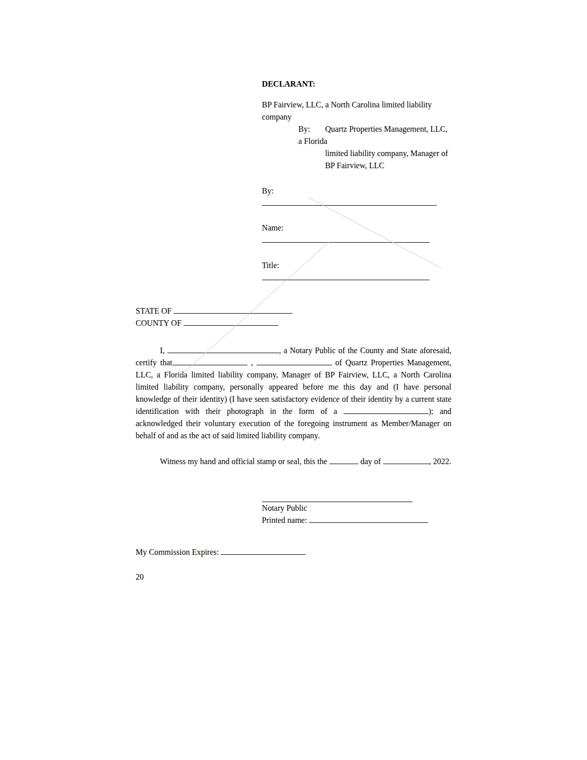DECLARANT:
BP Fairview, LLC, a North Carolina limited liability company
By: Quartz Properties Management, LLC, a Florida
limited liability company, Manager of BP Fairview, LLC
By:
Name:
Title:
STATE OF
COUNTY OF
I, , a Notary Public of the County and State aforesaid, certify that , of Quartz Properties Management, LLC, a Florida limited liability company, Manager of BP Fairview, LLC, a North Carolina limited liability company, personally appeared before me this day and (I have personal knowledge of their identity) (I have seen satisfactory evidence of their identity by a current state identification with their photograph in the form of a ); and acknowledged their voluntary execution of the foregoing instrument as Member/Manager on behalf of and as the act of said limited liability company.
Witness my hand and official stamp or seal, this the day of , 2022.
Notary Public
Printed name:
My Commission Expires:
20